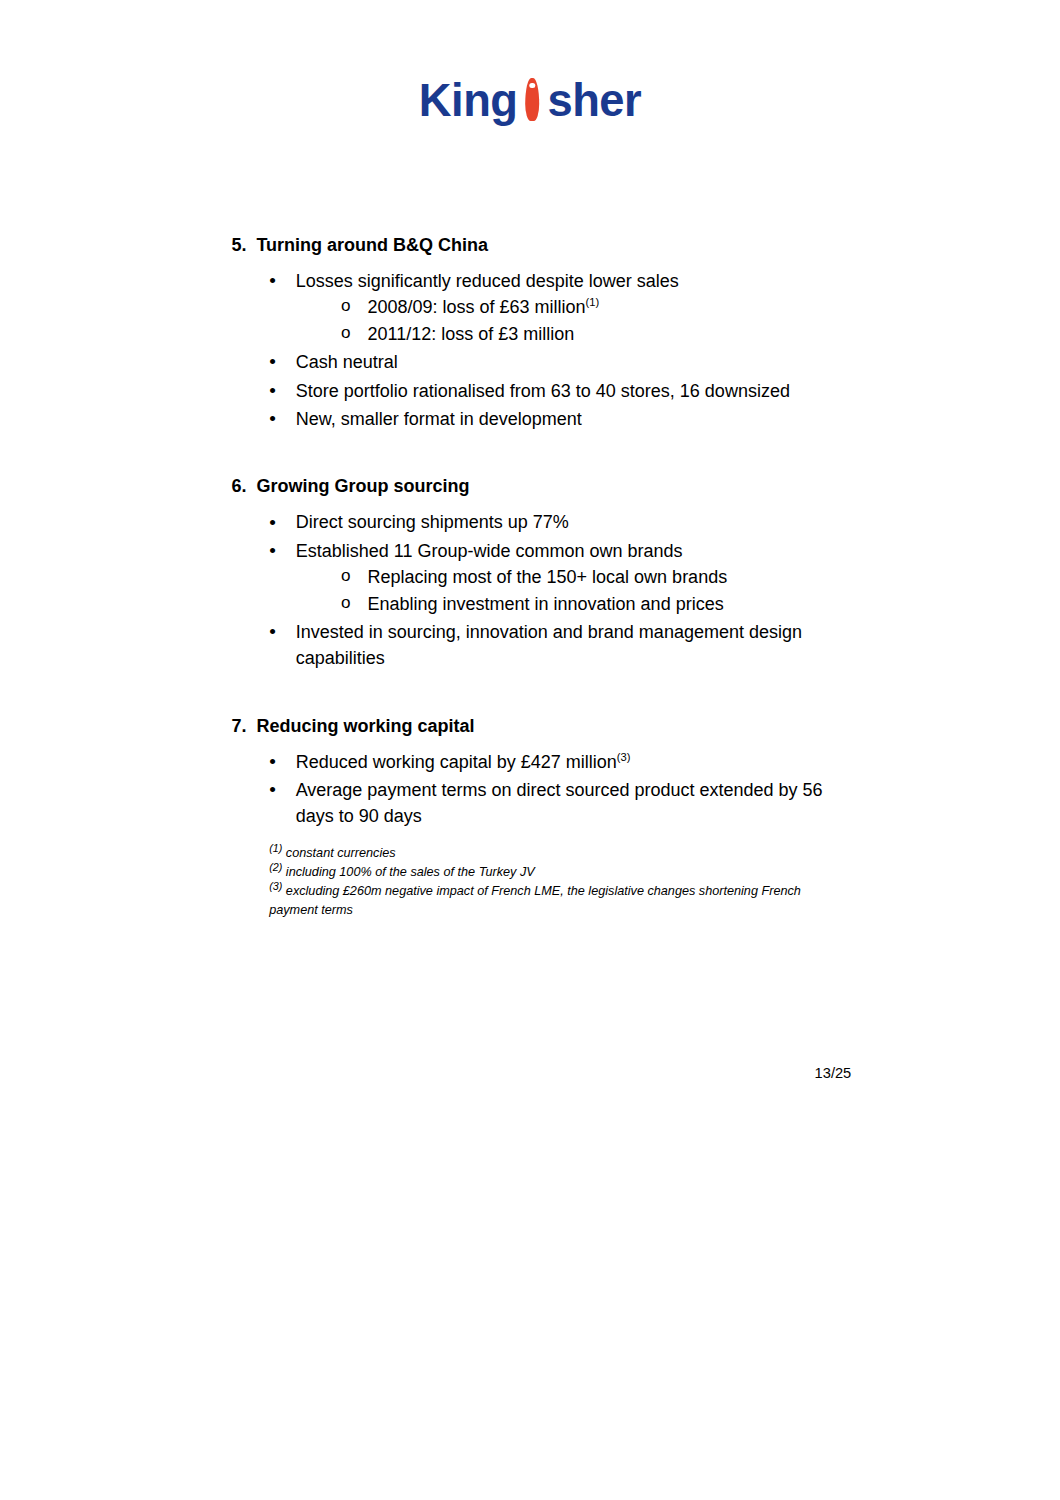King sher
5. Turning around B&Q China
Losses significantly reduced despite lower sales
2008/09: loss of £63 million(1)
2011/12: loss of £3 million
Cash neutral
Store portfolio rationalised from 63 to 40 stores, 16 downsized
New, smaller format in development
6. Growing Group sourcing
Direct sourcing shipments up 77%
Established 11 Group-wide common own brands
Replacing most of the 150+ local own brands
Enabling investment in innovation and prices
Invested in sourcing, innovation and brand management design capabilities
7. Reducing working capital
Reduced working capital by £427 million(3)
Average payment terms on direct sourced product extended by 56 days to 90 days
(1) constant currencies
(2) including 100% of the sales of the Turkey JV
(3) excluding £260m negative impact of French LME, the legislative changes shortening French payment terms
13/25